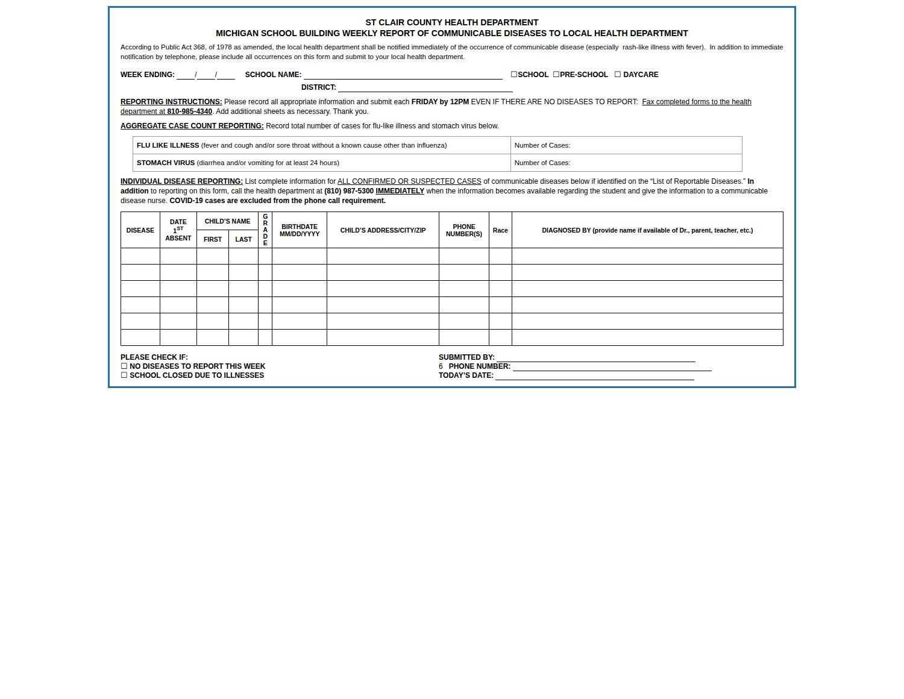ST CLAIR COUNTY HEALTH DEPARTMENT
MICHIGAN SCHOOL BUILDING WEEKLY REPORT OF COMMUNICABLE DISEASES TO LOCAL HEALTH DEPARTMENT
According to Public Act 368, of 1978 as amended, the local health department shall be notified immediately of the occurrence of communicable disease (especially rash-like illness with fever). In addition to immediate notification by telephone, please include all occurrences on this form and submit to your local health department.
WEEK ENDING: / / SCHOOL NAME: ☐SCHOOL ☐PRE-SCHOOL ☐ DAYCARE
DISTRICT:
REPORTING INSTRUCTIONS: Please record all appropriate information and submit each FRIDAY by 12PM EVEN IF THERE ARE NO DISEASES TO REPORT: Fax completed forms to the health department at 810-985-4340. Add additional sheets as necessary. Thank you.
AGGREGATE CASE COUNT REPORTING: Record total number of cases for flu-like illness and stomach virus below.
| FLU LIKE ILLNESS (fever and cough and/or sore throat without a known cause other than influenza) | Number of Cases: |
| STOMACH VIRUS (diarrhea and/or vomiting for at least 24 hours) | Number of Cases: |
INDIVIDUAL DISEASE REPORTING: List complete information for ALL CONFIRMED OR SUSPECTED CASES of communicable diseases below if identified on the “List of Reportable Diseases.” In addition to reporting on this form, call the health department at (810) 987-5300 IMMEDIATELY when the information becomes available regarding the student and give the information to a communicable disease nurse. COVID-19 cases are excluded from the phone call requirement.
| DISEASE | DATE 1 ST ABSENT | CHILD’S NAME | G R A D E | BIRTHDATE MM/DD/YYYY | CHILD’S ADDRESS/CITY/ZIP | PHONE NUMBER(S) | Race | DIAGNOSED BY (provide name if available of Dr., parent, teacher, etc.) |
| --- | --- | --- | --- | --- | --- | --- | --- | --- |
| FIRST | LAST |
PLEASE CHECK IF:
☐ NO DISEASES TO REPORT THIS WEEK
☐ SCHOOL CLOSED DUE TO ILLNESSES
SUBMITTED BY:
6 PHONE NUMBER:
TODAY’S DATE: